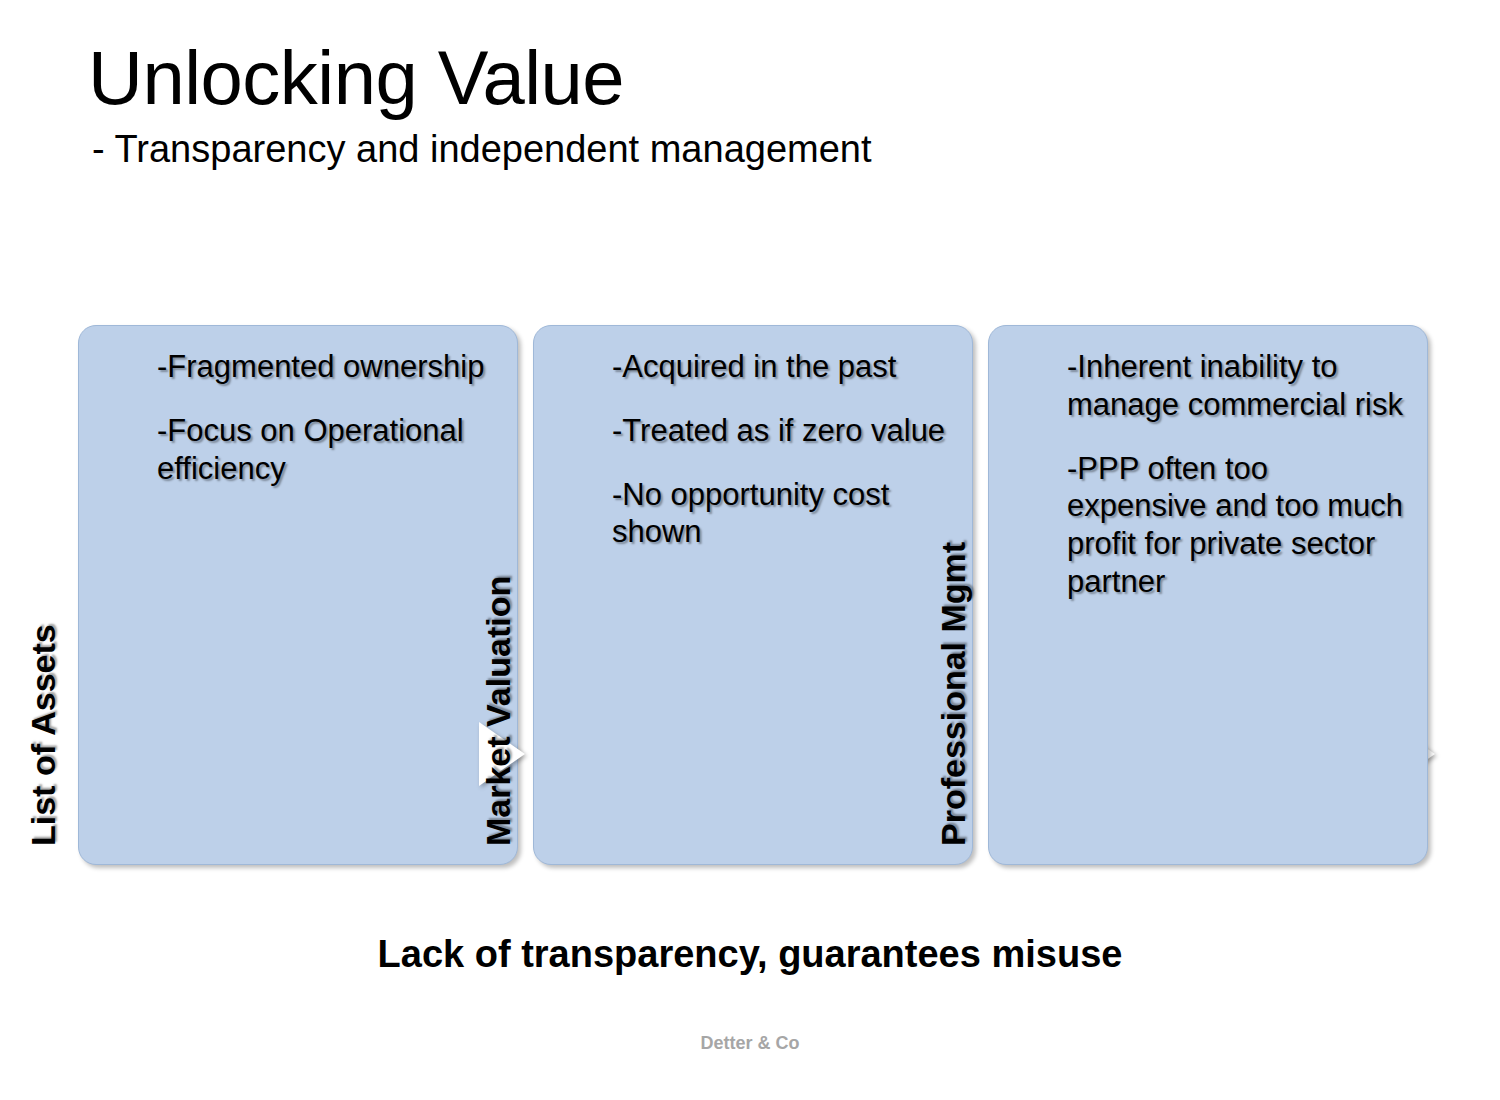Unlocking Value
- Transparency and independent management
List of Assets
-Fragmented ownership
-Focus on Operational efficiency
Market Valuation
-Acquired in the past
-Treated as if zero value
-No opportunity cost shown
Professional Mgmt
-Inherent inability to manage commercial risk
-PPP often too expensive and too much profit for private sector partner
Lack of transparency, guarantees misuse
Detter & Co